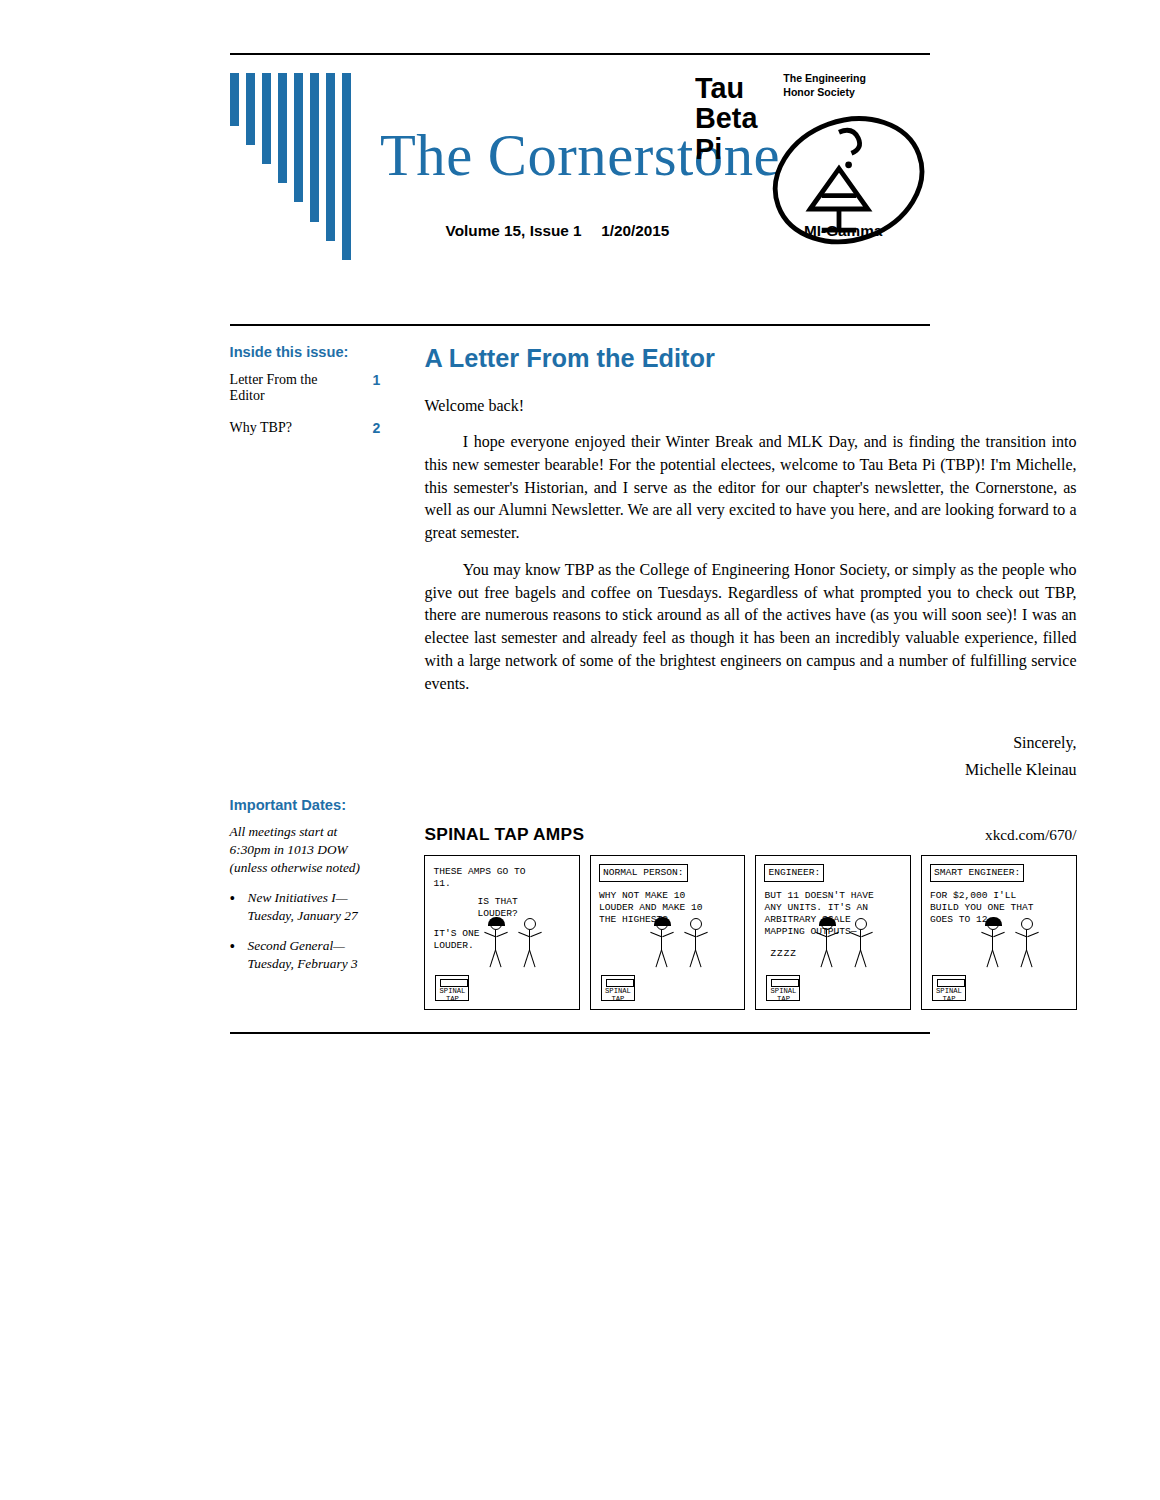The Cornerstone
Tau Beta Pi The Engineering Honor Society
Volume 15, Issue 1 1/20/2015 MI-Gamma
Inside this issue:
| Letter From the Editor | 1 |
| Why TBP? | 2 |
Important Dates:
All meetings start at 6:30pm in 1013 DOW (unless otherwise noted)
New Initiatives I—Tuesday, January 27
Second General—Tuesday, February 3
A Letter From the Editor
Welcome back!
I hope everyone enjoyed their Winter Break and MLK Day, and is finding the transition into this new semester bearable! For the potential electees, welcome to Tau Beta Pi (TBP)! I'm Michelle, this semester's Historian, and I serve as the editor for our chapter's newsletter, the Cornerstone, as well as our Alumni Newsletter. We are all very excited to have you here, and are looking forward to a great semester.
You may know TBP as the College of Engineering Honor Society, or simply as the people who give out free bagels and coffee on Tuesdays. Regardless of what prompted you to check out TBP, there are numerous reasons to stick around as all of the actives have (as you will soon see)! I was an electee last semester and already feel as though it has been an incredibly valuable experience, filled with a large network of some of the brightest engineers on campus and a number of fulfilling service events.
Sincerely,
Michelle Kleinau
SPINAL TAP AMPS xkcd.com/670/
These amps go to 11.
Is that louder?
It's one louder.
SPINAL
TAP
Normal person:
Why not make 10 louder and make 10 the highest?
SPINAL
TAP
Engineer:
But 11 doesn't have any units. It's an arbitrary scale mapping outputs—
ZZZZ
SPINAL
TAP
Smart engineer:
For $2,000 I'll build you one that goes to 12.
SPINAL
TAP